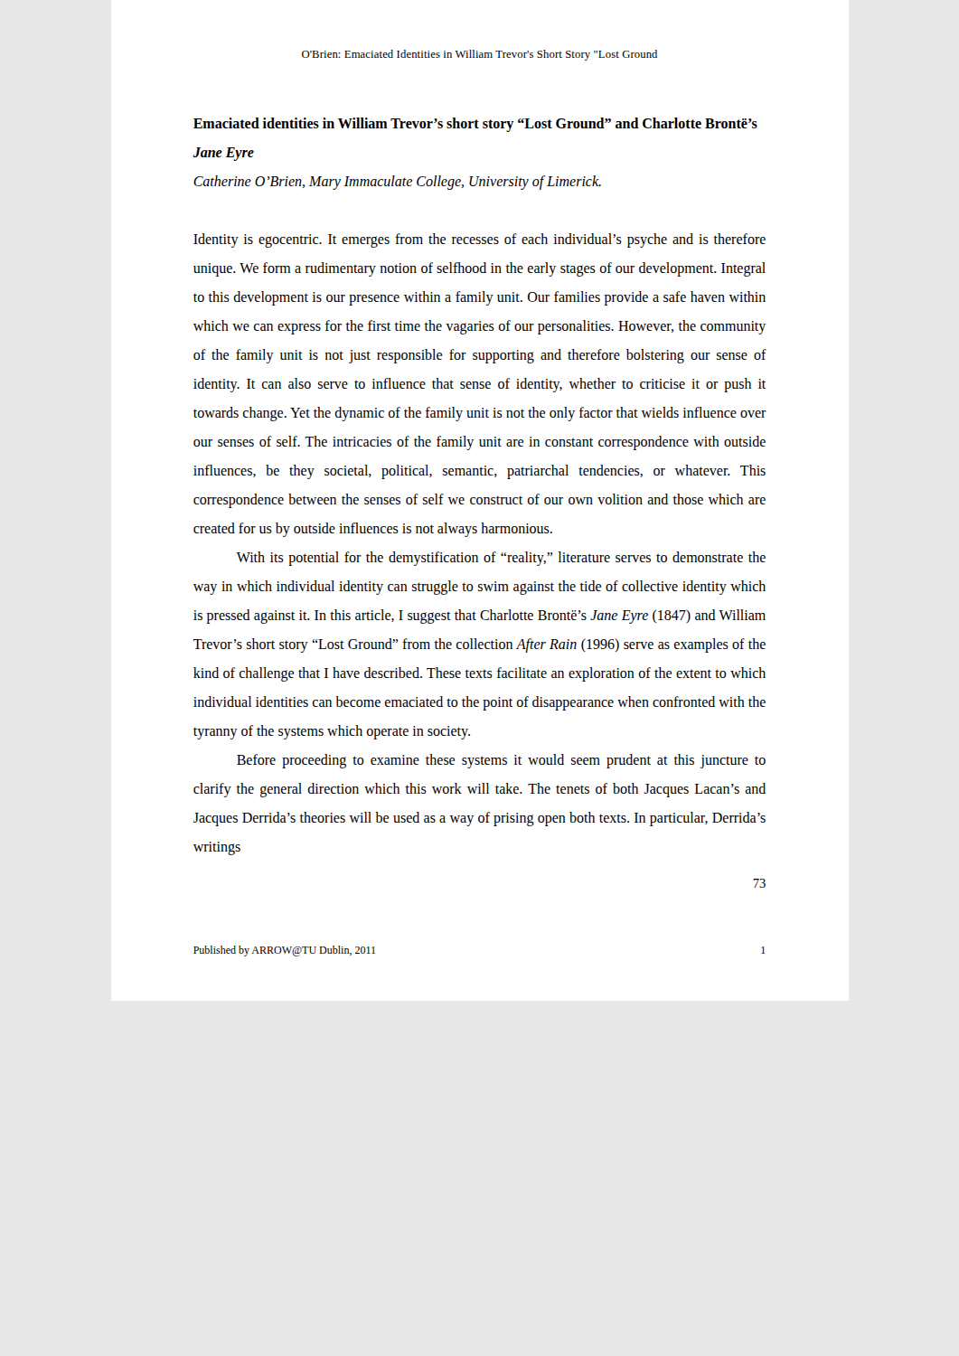O'Brien: Emaciated Identities in William Trevor's Short Story "Lost Ground
Emaciated identities in William Trevor’s short story “Lost Ground” and Charlotte Brontë’s Jane Eyre
Catherine O’Brien, Mary Immaculate College, University of Limerick.
Identity is egocentric. It emerges from the recesses of each individual’s psyche and is therefore unique. We form a rudimentary notion of selfhood in the early stages of our development. Integral to this development is our presence within a family unit. Our families provide a safe haven within which we can express for the first time the vagaries of our personalities. However, the community of the family unit is not just responsible for supporting and therefore bolstering our sense of identity. It can also serve to influence that sense of identity, whether to criticise it or push it towards change. Yet the dynamic of the family unit is not the only factor that wields influence over our senses of self. The intricacies of the family unit are in constant correspondence with outside influences, be they societal, political, semantic, patriarchal tendencies, or whatever. This correspondence between the senses of self we construct of our own volition and those which are created for us by outside influences is not always harmonious.
With its potential for the demystification of “reality,” literature serves to demonstrate the way in which individual identity can struggle to swim against the tide of collective identity which is pressed against it. In this article, I suggest that Charlotte Brontë’s Jane Eyre (1847) and William Trevor’s short story “Lost Ground” from the collection After Rain (1996) serve as examples of the kind of challenge that I have described. These texts facilitate an exploration of the extent to which individual identities can become emaciated to the point of disappearance when confronted with the tyranny of the systems which operate in society.
Before proceeding to examine these systems it would seem prudent at this juncture to clarify the general direction which this work will take. The tenets of both Jacques Lacan’s and Jacques Derrida’s theories will be used as a way of prising open both texts. In particular, Derrida’s writings
73
Published by ARROW@TU Dublin, 2011
1